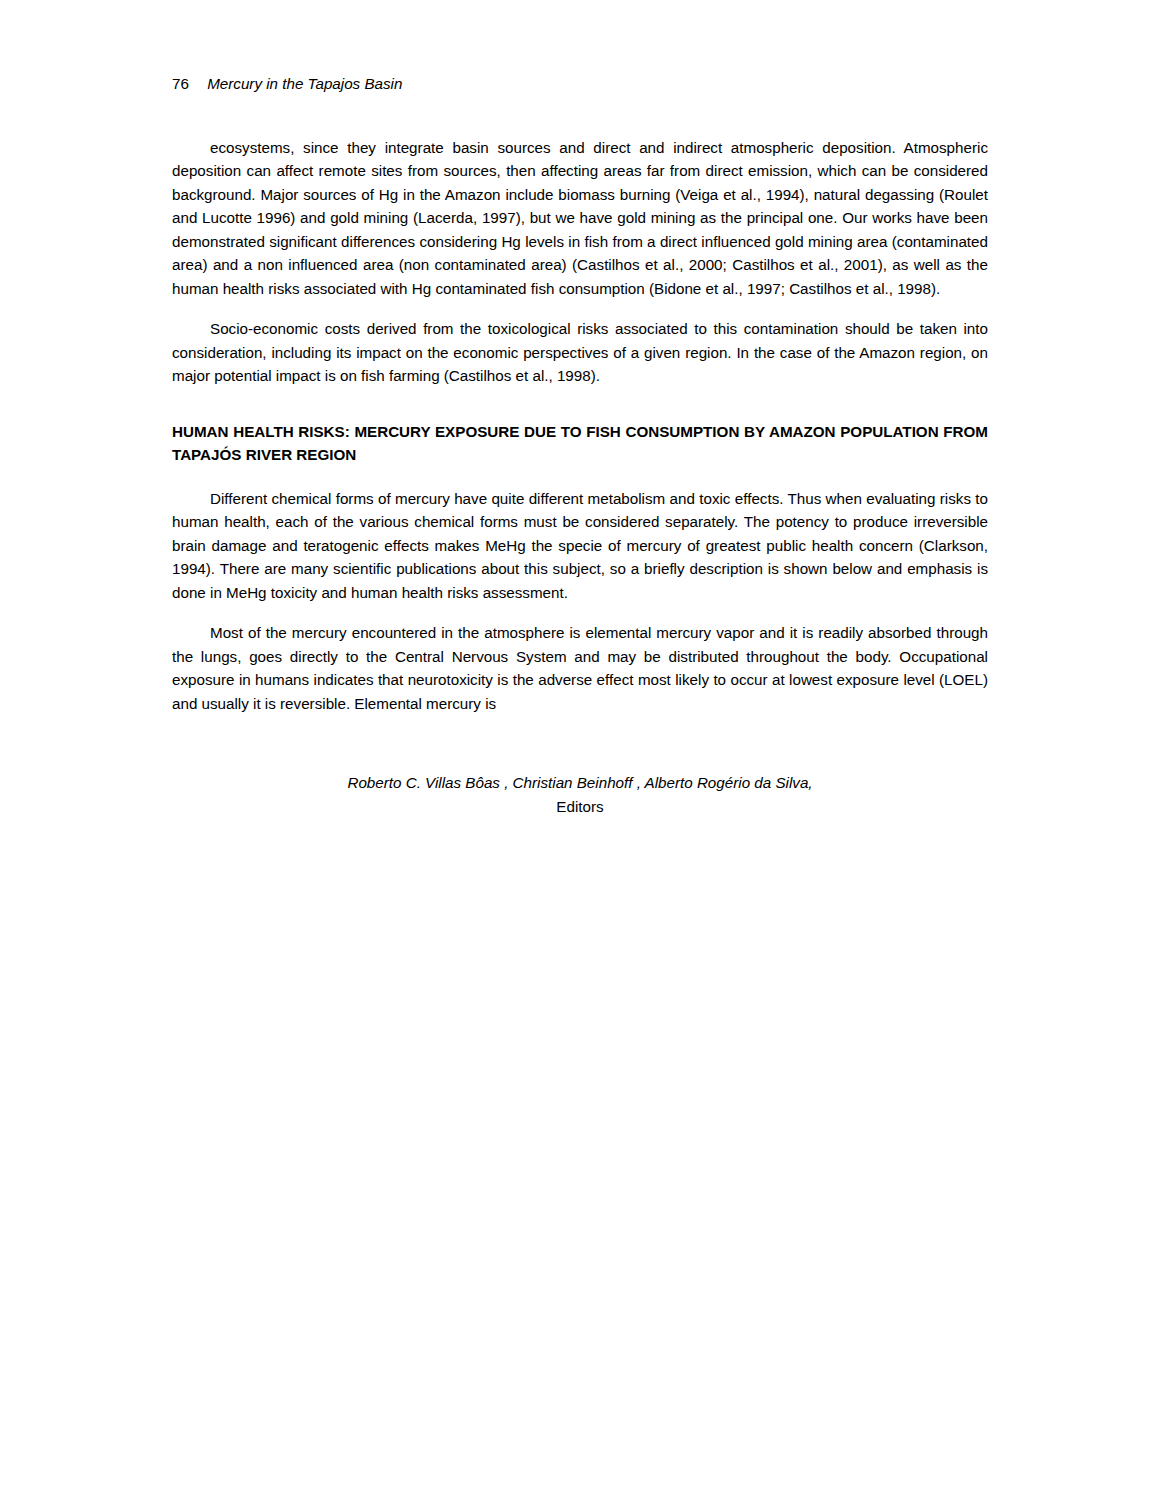76 Mercury in the Tapajos Basin
ecosystems, since they integrate basin sources and direct and indirect atmospheric deposition. Atmospheric deposition can affect remote sites from sources, then affecting areas far from direct emission, which can be considered background. Major sources of Hg in the Amazon include biomass burning (Veiga et al., 1994), natural degassing (Roulet and Lucotte 1996) and gold mining (Lacerda, 1997), but we have gold mining as the principal one. Our works have been demonstrated significant differences considering Hg levels in fish from a direct influenced gold mining area (contaminated area) and a non influenced area (non contaminated area) (Castilhos et al., 2000; Castilhos et al., 2001), as well as the human health risks associated with Hg contaminated fish consumption (Bidone et al., 1997; Castilhos et al., 1998).
Socio-economic costs derived from the toxicological risks associated to this contamination should be taken into consideration, including its impact on the economic perspectives of a given region. In the case of the Amazon region, on major potential impact is on fish farming (Castilhos et al., 1998).
Human health risks: mercury exposure due to fish consumption by Amazon population from Tapajós River region
Different chemical forms of mercury have quite different metabolism and toxic effects. Thus when evaluating risks to human health, each of the various chemical forms must be considered separately. The potency to produce irreversible brain damage and teratogenic effects makes MeHg the specie of mercury of greatest public health concern (Clarkson, 1994). There are many scientific publications about this subject, so a briefly description is shown below and emphasis is done in MeHg toxicity and human health risks assessment.
Most of the mercury encountered in the atmosphere is elemental mercury vapor and it is readily absorbed through the lungs, goes directly to the Central Nervous System and may be distributed throughout the body. Occupational exposure in humans indicates that neurotoxicity is the adverse effect most likely to occur at lowest exposure level (LOEL) and usually it is reversible. Elemental mercury is
Roberto C. Villas Bôas , Christian Beinhoff , Alberto Rogério da Silva, Editors